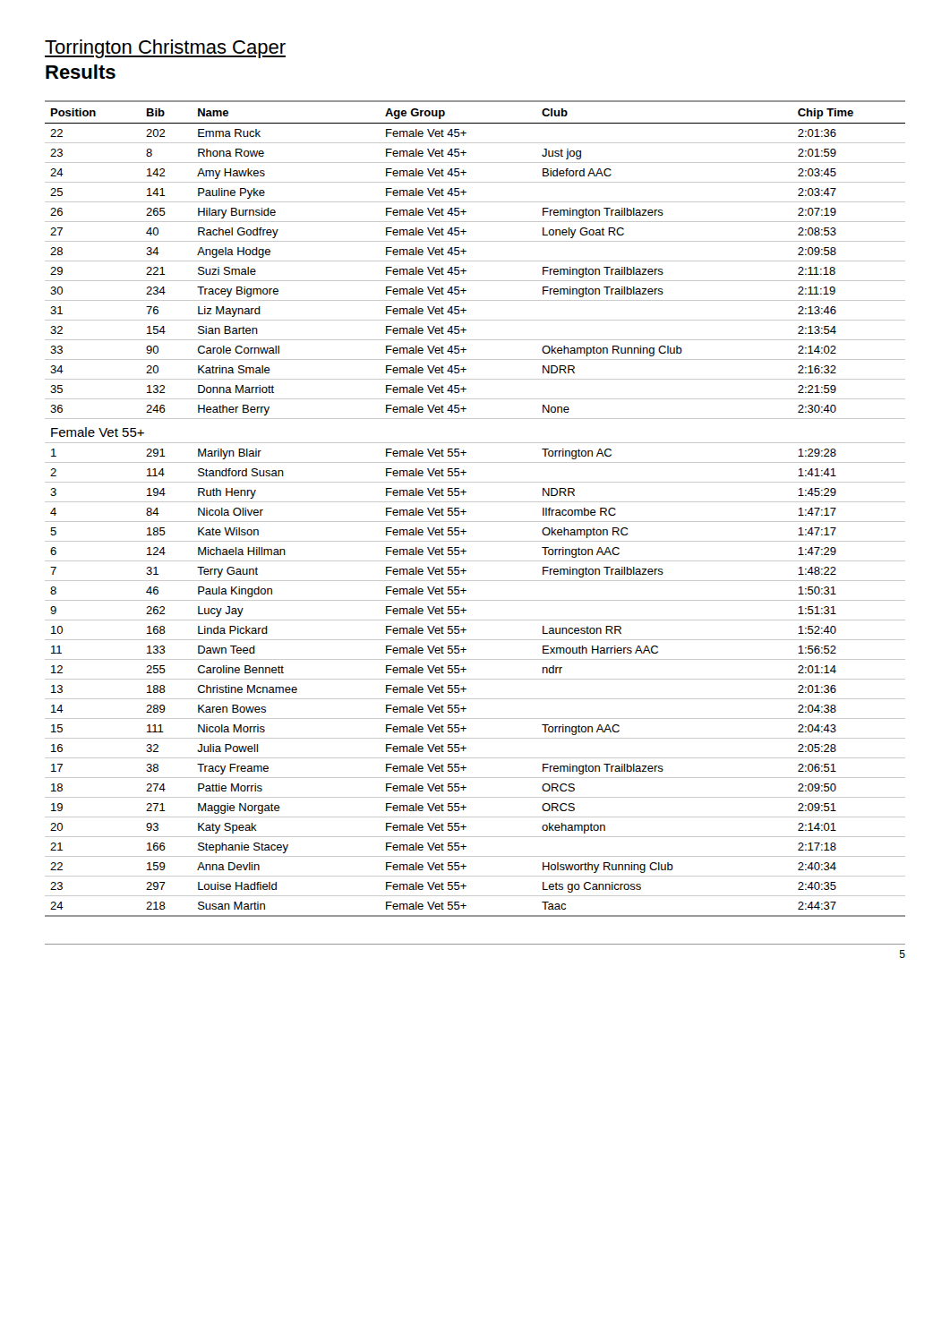Torrington Christmas Caper
Results
| Position | Bib | Name | Age Group | Club | Chip Time |
| --- | --- | --- | --- | --- | --- |
| 22 | 202 | Emma Ruck | Female Vet 45+ | | 2:01:36 |
| 23 | 8 | Rhona Rowe | Female Vet 45+ | Just jog | 2:01:59 |
| 24 | 142 | Amy Hawkes | Female Vet 45+ | Bideford AAC | 2:03:45 |
| 25 | 141 | Pauline Pyke | Female Vet 45+ | | 2:03:47 |
| 26 | 265 | Hilary Burnside | Female Vet 45+ | Fremington Trailblazers | 2:07:19 |
| 27 | 40 | Rachel Godfrey | Female Vet 45+ | Lonely Goat RC | 2:08:53 |
| 28 | 34 | Angela Hodge | Female Vet 45+ | | 2:09:58 |
| 29 | 221 | Suzi Smale | Female Vet 45+ | Fremington Trailblazers | 2:11:18 |
| 30 | 234 | Tracey Bigmore | Female Vet 45+ | Fremington Trailblazers | 2:11:19 |
| 31 | 76 | Liz Maynard | Female Vet 45+ | | 2:13:46 |
| 32 | 154 | Sian Barten | Female Vet 45+ | | 2:13:54 |
| 33 | 90 | Carole Cornwall | Female Vet 45+ | Okehampton Running Club | 2:14:02 |
| 34 | 20 | Katrina Smale | Female Vet 45+ | NDRR | 2:16:32 |
| 35 | 132 | Donna Marriott | Female Vet 45+ | | 2:21:59 |
| 36 | 246 | Heather Berry | Female Vet 45+ | None | 2:30:40 |
| Female Vet 55+ |
| 1 | 291 | Marilyn Blair | Female Vet 55+ | Torrington AC | 1:29:28 |
| 2 | 114 | Standford Susan | Female Vet 55+ | | 1:41:41 |
| 3 | 194 | Ruth Henry | Female Vet 55+ | NDRR | 1:45:29 |
| 4 | 84 | Nicola Oliver | Female Vet 55+ | Ilfracombe RC | 1:47:17 |
| 5 | 185 | Kate Wilson | Female Vet 55+ | Okehampton RC | 1:47:17 |
| 6 | 124 | Michaela Hillman | Female Vet 55+ | Torrington AAC | 1:47:29 |
| 7 | 31 | Terry Gaunt | Female Vet 55+ | Fremington Trailblazers | 1:48:22 |
| 8 | 46 | Paula Kingdon | Female Vet 55+ | | 1:50:31 |
| 9 | 262 | Lucy Jay | Female Vet 55+ | | 1:51:31 |
| 10 | 168 | Linda Pickard | Female Vet 55+ | Launceston RR | 1:52:40 |
| 11 | 133 | Dawn Teed | Female Vet 55+ | Exmouth Harriers AAC | 1:56:52 |
| 12 | 255 | Caroline Bennett | Female Vet 55+ | ndrr | 2:01:14 |
| 13 | 188 | Christine Mcnamee | Female Vet 55+ | | 2:01:36 |
| 14 | 289 | Karen Bowes | Female Vet 55+ | | 2:04:38 |
| 15 | 111 | Nicola Morris | Female Vet 55+ | Torrington AAC | 2:04:43 |
| 16 | 32 | Julia Powell | Female Vet 55+ | | 2:05:28 |
| 17 | 38 | Tracy Freame | Female Vet 55+ | Fremington Trailblazers | 2:06:51 |
| 18 | 274 | Pattie Morris | Female Vet 55+ | ORCS | 2:09:50 |
| 19 | 271 | Maggie Norgate | Female Vet 55+ | ORCS | 2:09:51 |
| 20 | 93 | Katy Speak | Female Vet 55+ | okehampton | 2:14:01 |
| 21 | 166 | Stephanie Stacey | Female Vet 55+ | | 2:17:18 |
| 22 | 159 | Anna Devlin | Female Vet 55+ | Holsworthy Running Club | 2:40:34 |
| 23 | 297 | Louise Hadfield | Female Vet 55+ | Lets go Cannicross | 2:40:35 |
| 24 | 218 | Susan Martin | Female Vet 55+ | Taac | 2:44:37 |
5